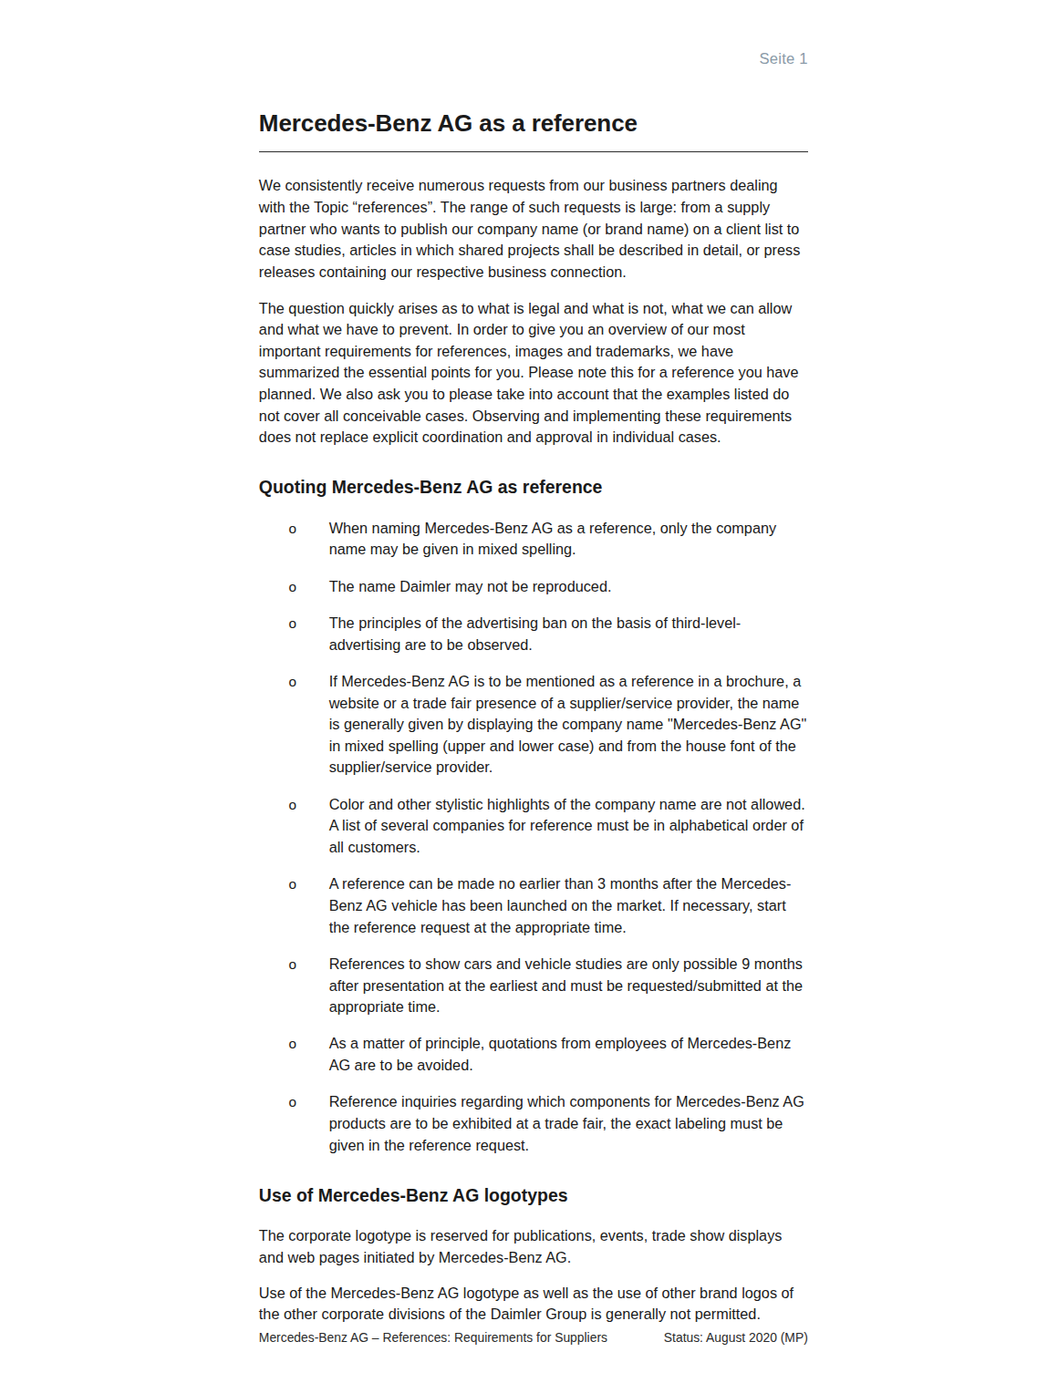Seite 1
Mercedes-Benz AG as a reference
We consistently receive numerous requests from our business partners dealing with the Topic “references”. The range of such requests is large: from a supply partner who wants to publish our company name (or brand name) on a client list to case studies, articles in which shared projects shall be described in detail, or press releases containing our respective business connection.
The question quickly arises as to what is legal and what is not, what we can allow and what we have to prevent. In order to give you an overview of our most important requirements for references, images and trademarks, we have summarized the essential points for you. Please note this for a reference you have planned. We also ask you to please take into account that the examples listed do not cover all conceivable cases. Observing and implementing these requirements does not replace explicit coordination and approval in individual cases.
Quoting Mercedes-Benz AG as reference
When naming Mercedes-Benz AG as a reference, only the company name may be given in mixed spelling.
The name Daimler may not be reproduced.
The principles of the advertising ban on the basis of third-level-advertising are to be observed.
If Mercedes-Benz AG is to be mentioned as a reference in a brochure, a website or a trade fair presence of a supplier/service provider, the name is generally given by displaying the company name "Mercedes-Benz AG" in mixed spelling (upper and lower case) and from the house font of the supplier/service provider.
Color and other stylistic highlights of the company name are not allowed. A list of several companies for reference must be in alphabetical order of all customers.
A reference can be made no earlier than 3 months after the Mercedes-Benz AG vehicle has been launched on the market. If necessary, start the reference request at the appropriate time.
References to show cars and vehicle studies are only possible 9 months after presentation at the earliest and must be requested/submitted at the appropriate time.
As a matter of principle, quotations from employees of Mercedes-Benz AG are to be avoided.
Reference inquiries regarding which components for Mercedes-Benz AG products are to be exhibited at a trade fair, the exact labeling must be given in the reference request.
Use of Mercedes-Benz AG logotypes
The corporate logotype is reserved for publications, events, trade show displays and web pages initiated by Mercedes-Benz AG.
Use of the Mercedes-Benz AG logotype as well as the use of other brand logos of the other corporate divisions of the Daimler Group is generally not permitted.
Mercedes-Benz AG – References: Requirements for Suppliers Status: August 2020 (MP)